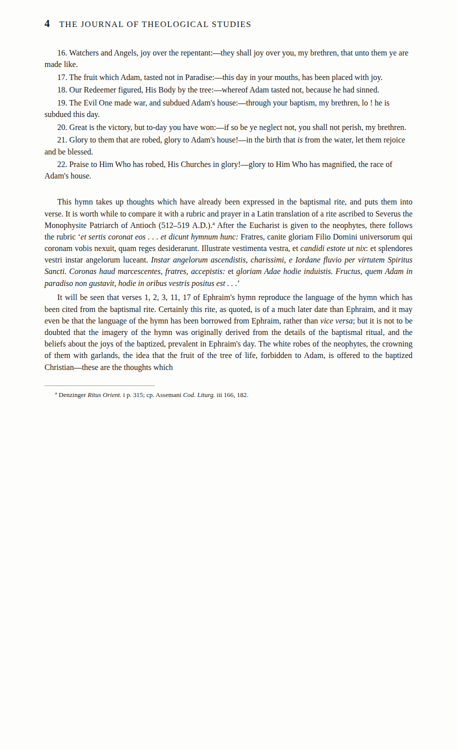4
The Journal of Theological Studies
16. Watchers and Angels, joy over the repentant:—they shall joy over you, my brethren, that unto them ye are made like.
17. The fruit which Adam, tasted not in Paradise:—this day in your mouths, has been placed with joy.
18. Our Redeemer figured, His Body by the tree:—whereof Adam tasted not, because he had sinned.
19. The Evil One made war, and subdued Adam's house:—through your baptism, my brethren, lo ! he is subdued this day.
20. Great is the victory, but to-day you have won:—if so be ye neglect not, you shall not perish, my brethren.
21. Glory to them that are robed, glory to Adam's house!—in the birth that is from the water, let them rejoice and be blessed.
22. Praise to Him Who has robed, His Churches in glory!—glory to Him Who has magnified, the race of Adam's house.
This hymn takes up thoughts which have already been expressed in the baptismal rite, and puts them into verse. It is worth while to compare it with a rubric and prayer in a Latin translation of a rite ascribed to Severus the Monophysite Patriarch of Antioch (512–519 A.D.).a After the Eucharist is given to the neophytes, there follows the rubric ‘et sertis coronat eos . . . et dicunt hymnum hunc: Fratres, canite gloriam Filio Domini universorum qui coronam vobis nexuit, quam reges desiderarunt. Illustrate vestimenta vestra, et candidi estote ut nix: et splendores vestri instar angelorum luceant. Instar angelorum ascendistis, charissimi, e Iordane fluvio per virtutem Spiritus Sancti. Coronas haud marcescentes, fratres, accepistis: et gloriam Adae hodie induistis. Fructus, quem Adam in paradiso non gustavit, hodie in oribus vestris positus est . . .’
It will be seen that verses 1, 2, 3, 11, 17 of Ephraim's hymn reproduce the language of the hymn which has been cited from the baptismal rite. Certainly this rite, as quoted, is of a much later date than Ephraim, and it may even be that the language of the hymn has been borrowed from Ephraim, rather than vice versa; but it is not to be doubted that the imagery of the hymn was originally derived from the details of the baptismal ritual, and the beliefs about the joys of the baptized, prevalent in Ephraim's day. The white robes of the neophytes, the crowning of them with garlands, the idea that the fruit of the tree of life, forbidden to Adam, is offered to the baptized Christian—these are the thoughts which
a Denzinger Ritus Orient. i p. 315; cp. Assemani Cod. Liturg. iii 166, 182.